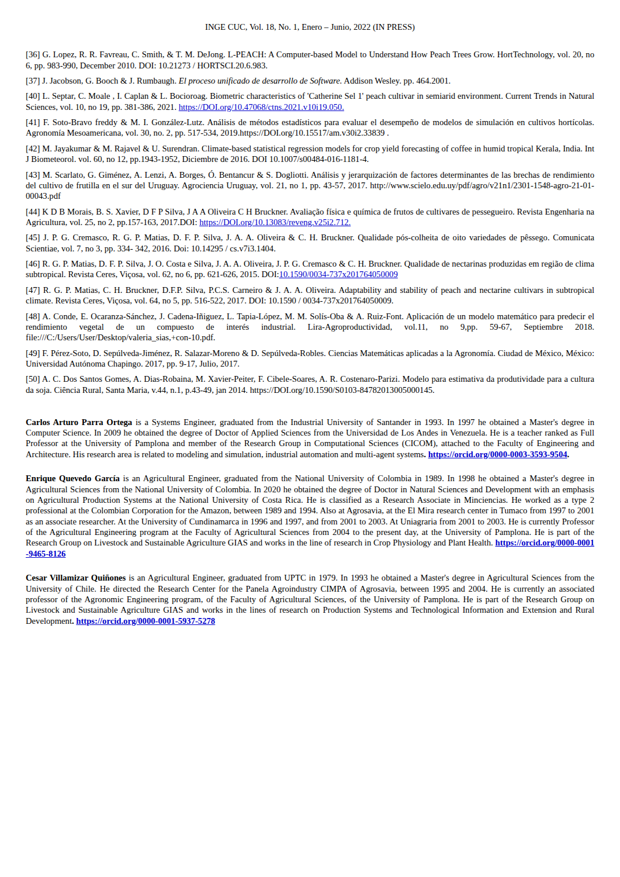INGE CUC, Vol. 18, No. 1, Enero – Junio, 2022 (IN PRESS)
[36] G. Lopez, R. R. Favreau, C. Smith, & T. M. DeJong. L-PEACH: A Computer-based Model to Understand How Peach Trees Grow. HortTechnology, vol. 20, no 6, pp. 983-990, December 2010. DOI: 10.21273 / HORTSCI.20.6.983.
[37] J. Jacobson, G. Booch & J. Rumbaugh. El proceso unificado de desarrollo de Software. Addison Wesley. pp. 464.2001.
[40] L. Septar, C. Moale , I. Caplan & L. Bocioroag. Biometric characteristics of 'Catherine Sel 1' peach cultivar in semiarid environment. Current Trends in Natural Sciences, vol. 10, no 19, pp. 381-386, 2021. https://DOI.org/10.47068/ctns.2021.v10i19.050.
[41] F. Soto-Bravo freddy & M. I. González-Lutz. Análisis de métodos estadísticos para evaluar el desempeño de modelos de simulación en cultivos hortícolas. Agronomía Mesoamericana, vol. 30, no. 2, pp. 517-534, 2019.https://DOI.org/10.15517/am.v30i2.33839 .
[42] M. Jayakumar & M. Rajavel & U. Surendran. Climate-based statistical regression models for crop yield forecasting of coffee in humid tropical Kerala, India. Int J Biometeorol. vol. 60, no 12, pp.1943-1952, Diciembre de 2016. DOI 10.1007/s00484-016-1181-4.
[43] M. Scarlato, G. Giménez, A. Lenzi, A. Borges, Ó. Bentancur & S. Dogliotti. Análisis y jerarquización de factores determinantes de las brechas de rendimiento del cultivo de frutilla en el sur del Uruguay. Agrociencia Uruguay, vol. 21, no 1, pp. 43-57, 2017. http://www.scielo.edu.uy/pdf/agro/v21n1/2301-1548-agro-21-01-00043.pdf
[44] K D B Morais, B. S. Xavier, D F P Silva, J A A Oliveira C H Bruckner. Avaliação física e química de frutos de cultivares de pessegueiro. Revista Engenharia na Agricultura, vol. 25, no 2, pp.157-163, 2017.DOI: https://DOI.org/10.13083/reveng.v25i2.712.
[45] J. P. G. Cremasco, R. G. P. Matias, D. F. P. Silva, J. A. A. Oliveira & C. H. Bruckner. Qualidade pós-colheita de oito variedades de pêssego. Comunicata Scientiae, vol. 7, no 3, pp. 334- 342, 2016. Doi: 10.14295 / cs.v7i3.1404.
[46] R. G. P. Matias, D. F. P. Silva, J. O. Costa e Silva, J. A. A. Oliveira, J. P. G. Cremasco & C. H. Bruckner. Qualidade de nectarinas produzidas em região de clima subtropical. Revista Ceres, Viçosa, vol. 62, no 6, pp. 621-626, 2015. DOI:10.1590/0034-737x201764050009
[47] R. G. P. Matias, C. H. Bruckner, D.F.P. Silva, P.C.S. Carneiro & J. A. A. Oliveira. Adaptability and stability of peach and nectarine cultivars in subtropical climate. Revista Ceres, Viçosa, vol. 64, no 5, pp. 516-522, 2017. DOI: 10.1590 / 0034-737x201764050009.
[48] A. Conde, E. Ocaranza-Sánchez, J. Cadena-Iñiguez, L. Tapia-López, M. M. Solís-Oba & A. Ruiz-Font. Aplicación de un modelo matemático para predecir el rendimiento vegetal de un compuesto de interés industrial. Lira-Agroproductividad, vol.11, no 9,pp. 59-67, Septiembre 2018. file:///C:/Users/User/Desktop/valeria_sias,+con-10.pdf.
[49] F. Pérez-Soto, D. Sepúlveda-Jiménez, R. Salazar-Moreno & D. Sepúlveda-Robles. Ciencias Matemáticas aplicadas a la Agronomía. Ciudad de México, México: Universidad Autónoma Chapingo. 2017, pp. 9-17, Julio, 2017.
[50] A. C. Dos Santos Gomes, A. Dias-Robaina, M. Xavier-Peiter, F. Cibele-Soares, A. R. Costenaro-Parizi. Modelo para estimativa da produtividade para a cultura da soja. Ciência Rural, Santa Maria, v.44, n.1, p.43-49, jan 2014. https://DOI.org/10.1590/S0103-84782013005000145.
Carlos Arturo Parra Ortega is a Systems Engineer, graduated from the Industrial University of Santander in 1993. In 1997 he obtained a Master's degree in Computer Science. In 2009 he obtained the degree of Doctor of Applied Sciences from the Universidad de Los Andes in Venezuela. He is a teacher ranked as Full Professor at the University of Pamplona and member of the Research Group in Computational Sciences (CICOM), attached to the Faculty of Engineering and Architecture. His research area is related to modeling and simulation, industrial automation and multi-agent systems. https://orcid.org/0000-0003-3593-9504.
Enrique Quevedo García is an Agricultural Engineer, graduated from the National University of Colombia in 1989. In 1998 he obtained a Master's degree in Agricultural Sciences from the National University of Colombia. In 2020 he obtained the degree of Doctor in Natural Sciences and Development with an emphasis on Agricultural Production Systems at the National University of Costa Rica. He is classified as a Research Associate in Minciencias. He worked as a type 2 professional at the Colombian Corporation for the Amazon, between 1989 and 1994. Also at Agrosavia, at the El Mira research center in Tumaco from 1997 to 2001 as an associate researcher. At the University of Cundinamarca in 1996 and 1997, and from 2001 to 2003. At Uniagraria from 2001 to 2003. He is currently Professor of the Agricultural Engineering program at the Faculty of Agricultural Sciences from 2004 to the present day, at the University of Pamplona. He is part of the Research Group on Livestock and Sustainable Agriculture GIAS and works in the line of research in Crop Physiology and Plant Health. https://orcid.org/0000-0001-9465-8126
Cesar Villamizar Quiñones is an Agricultural Engineer, graduated from UPTC in 1979. In 1993 he obtained a Master's degree in Agricultural Sciences from the University of Chile. He directed the Research Center for the Panela Agroindustry CIMPA of Agrosavia, between 1995 and 2004. He is currently an associated professor of the Agronomic Engineering program, of the Faculty of Agricultural Sciences, of the University of Pamplona. He is part of the Research Group on Livestock and Sustainable Agriculture GIAS and works in the lines of research on Production Systems and Technological Information and Extension and Rural Development. https://orcid.org/0000-0001-5937-5278